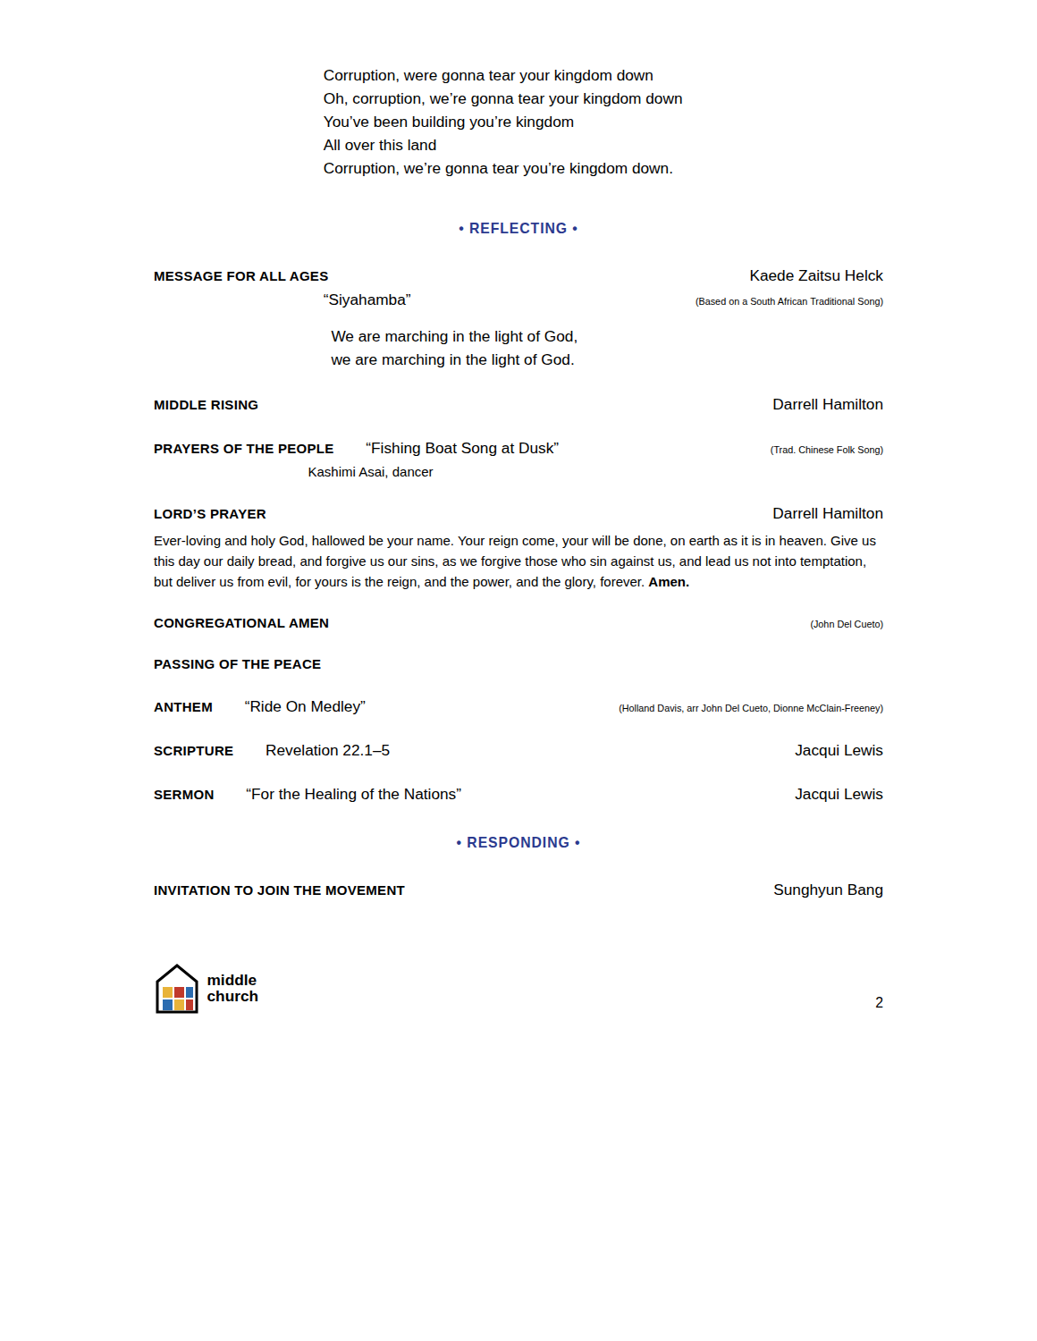Corruption, were gonna tear your kingdom down
Oh, corruption, we’re gonna tear your kingdom down
You’ve been building you’re kingdom
All over this land
Corruption, we’re gonna tear you’re kingdom down.
• REFLECTING •
MESSAGE FOR ALL AGES Kaede Zaitsu Helck
“Siyahamba” (Based on a South African Traditional Song)
We are marching in the light of God,
we are marching in the light of God.
MIDDLE RISING Darrell Hamilton
PRAYERS OF THE PEOPLE “Fishing Boat Song at Dusk” (Trad. Chinese Folk Song)
Kashimi Asai, dancer
LORD’S PRAYER Darrell Hamilton
Ever-loving and holy God, hallowed be your name. Your reign come, your will be done, on earth as it is in heaven. Give us this day our daily bread, and forgive us our sins, as we forgive those who sin against us, and lead us not into temptation, but deliver us from evil, for yours is the reign, and the power, and the glory, forever. Amen.
CONGREGATIONAL AMEN (John Del Cueto)
PASSING OF THE PEACE
ANTHEM “Ride On Medley” (Holland Davis, arr John Del Cueto, Dionne McClain-Freeney)
SCRIPTURE Revelation 22.1–5 Jacqui Lewis
SERMON “For the Healing of the Nations” Jacqui Lewis
• RESPONDING •
INVITATION TO JOIN THE MOVEMENT Sunghyun Bang
middle
church
2